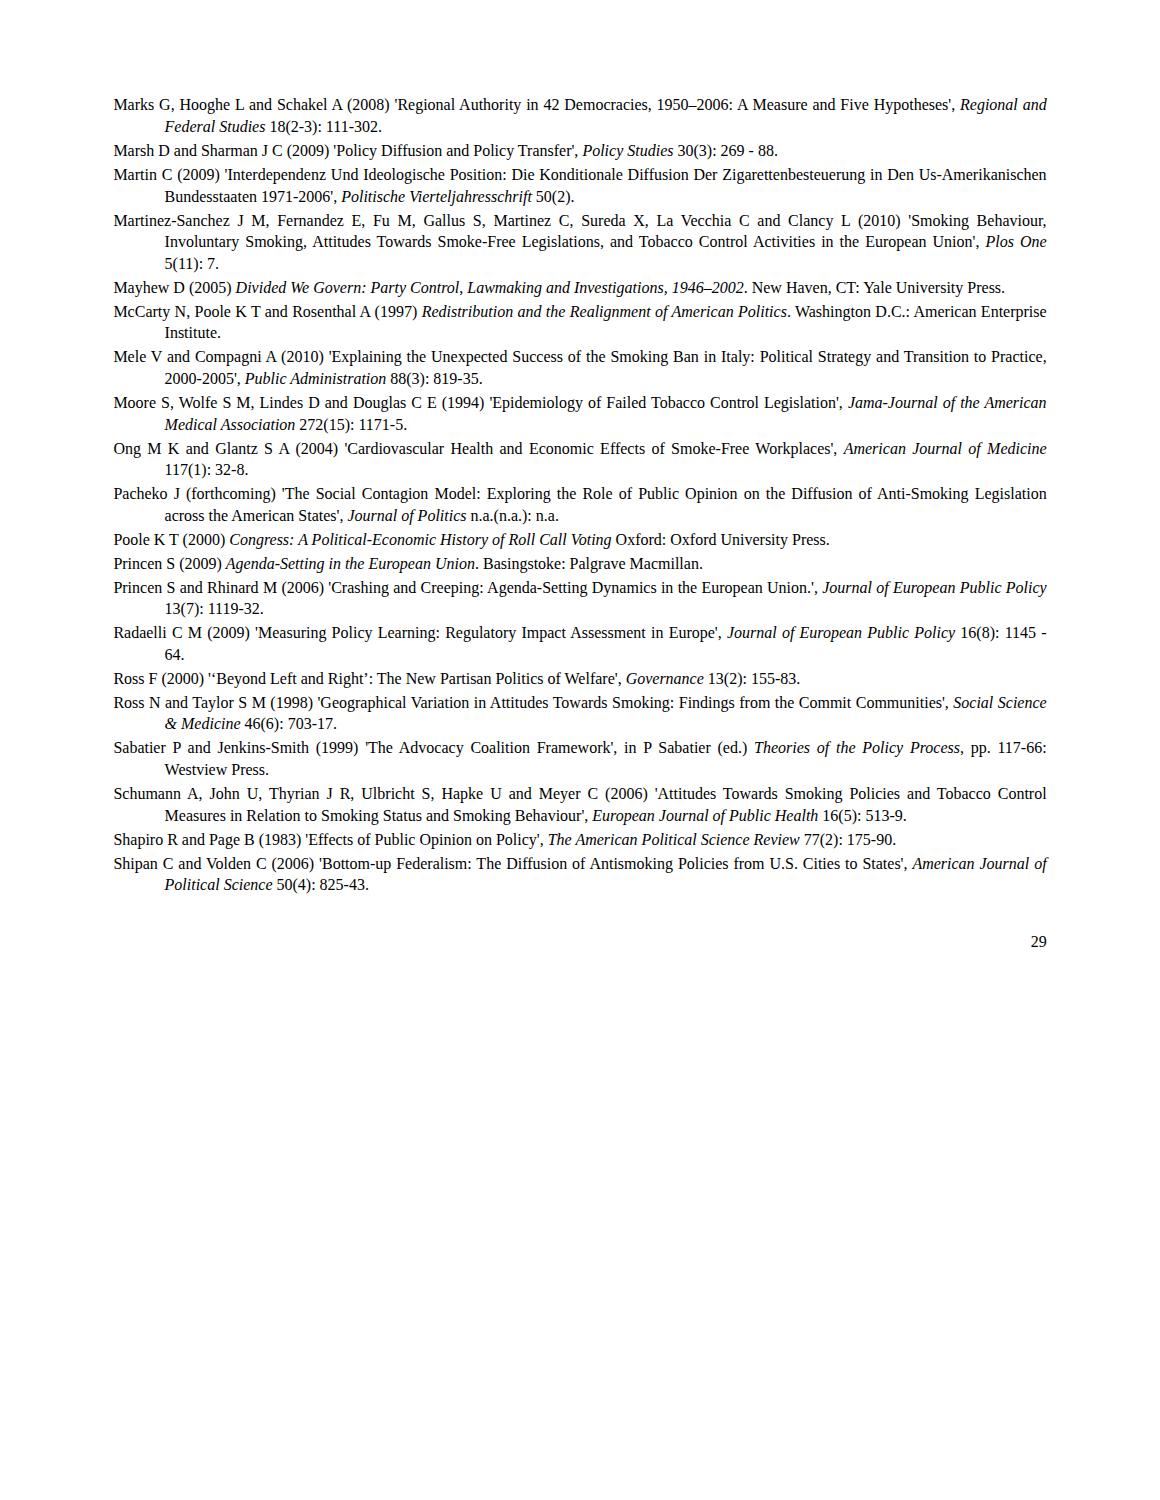Marks G, Hooghe L and Schakel A (2008) 'Regional Authority in 42 Democracies, 1950–2006: A Measure and Five Hypotheses', Regional and Federal Studies 18(2-3): 111-302.
Marsh D and Sharman J C (2009) 'Policy Diffusion and Policy Transfer', Policy Studies 30(3): 269 - 88.
Martin C (2009) 'Interdependenz Und Ideologische Position: Die Konditionale Diffusion Der Zigarettenbesteuerung in Den Us-Amerikanischen Bundesstaaten 1971-2006', Politische Vierteljahresschrift 50(2).
Martinez-Sanchez J M, Fernandez E, Fu M, Gallus S, Martinez C, Sureda X, La Vecchia C and Clancy L (2010) 'Smoking Behaviour, Involuntary Smoking, Attitudes Towards Smoke-Free Legislations, and Tobacco Control Activities in the European Union', Plos One 5(11): 7.
Mayhew D (2005) Divided We Govern: Party Control, Lawmaking and Investigations, 1946–2002. New Haven, CT: Yale University Press.
McCarty N, Poole K T and Rosenthal A (1997) Redistribution and the Realignment of American Politics. Washington D.C.: American Enterprise Institute.
Mele V and Compagni A (2010) 'Explaining the Unexpected Success of the Smoking Ban in Italy: Political Strategy and Transition to Practice, 2000-2005', Public Administration 88(3): 819-35.
Moore S, Wolfe S M, Lindes D and Douglas C E (1994) 'Epidemiology of Failed Tobacco Control Legislation', Jama-Journal of the American Medical Association 272(15): 1171-5.
Ong M K and Glantz S A (2004) 'Cardiovascular Health and Economic Effects of Smoke-Free Workplaces', American Journal of Medicine 117(1): 32-8.
Pacheko J (forthcoming) 'The Social Contagion Model: Exploring the Role of Public Opinion on the Diffusion of Anti-Smoking Legislation across the American States', Journal of Politics n.a.(n.a.): n.a.
Poole K T (2000) Congress: A Political-Economic History of Roll Call Voting Oxford: Oxford University Press.
Princen S (2009) Agenda-Setting in the European Union. Basingstoke: Palgrave Macmillan.
Princen S and Rhinard M (2006) 'Crashing and Creeping: Agenda-Setting Dynamics in the European Union.', Journal of European Public Policy 13(7): 1119-32.
Radaelli C M (2009) 'Measuring Policy Learning: Regulatory Impact Assessment in Europe', Journal of European Public Policy 16(8): 1145 - 64.
Ross F (2000) '‘Beyond Left and Right’: The New Partisan Politics of Welfare', Governance 13(2): 155-83.
Ross N and Taylor S M (1998) 'Geographical Variation in Attitudes Towards Smoking: Findings from the Commit Communities', Social Science & Medicine 46(6): 703-17.
Sabatier P and Jenkins-Smith (1999) 'The Advocacy Coalition Framework', in P Sabatier (ed.) Theories of the Policy Process, pp. 117-66: Westview Press.
Schumann A, John U, Thyrian J R, Ulbricht S, Hapke U and Meyer C (2006) 'Attitudes Towards Smoking Policies and Tobacco Control Measures in Relation to Smoking Status and Smoking Behaviour', European Journal of Public Health 16(5): 513-9.
Shapiro R and Page B (1983) 'Effects of Public Opinion on Policy', The American Political Science Review 77(2): 175-90.
Shipan C and Volden C (2006) 'Bottom-up Federalism: The Diffusion of Antismoking Policies from U.S. Cities to States', American Journal of Political Science 50(4): 825-43.
29